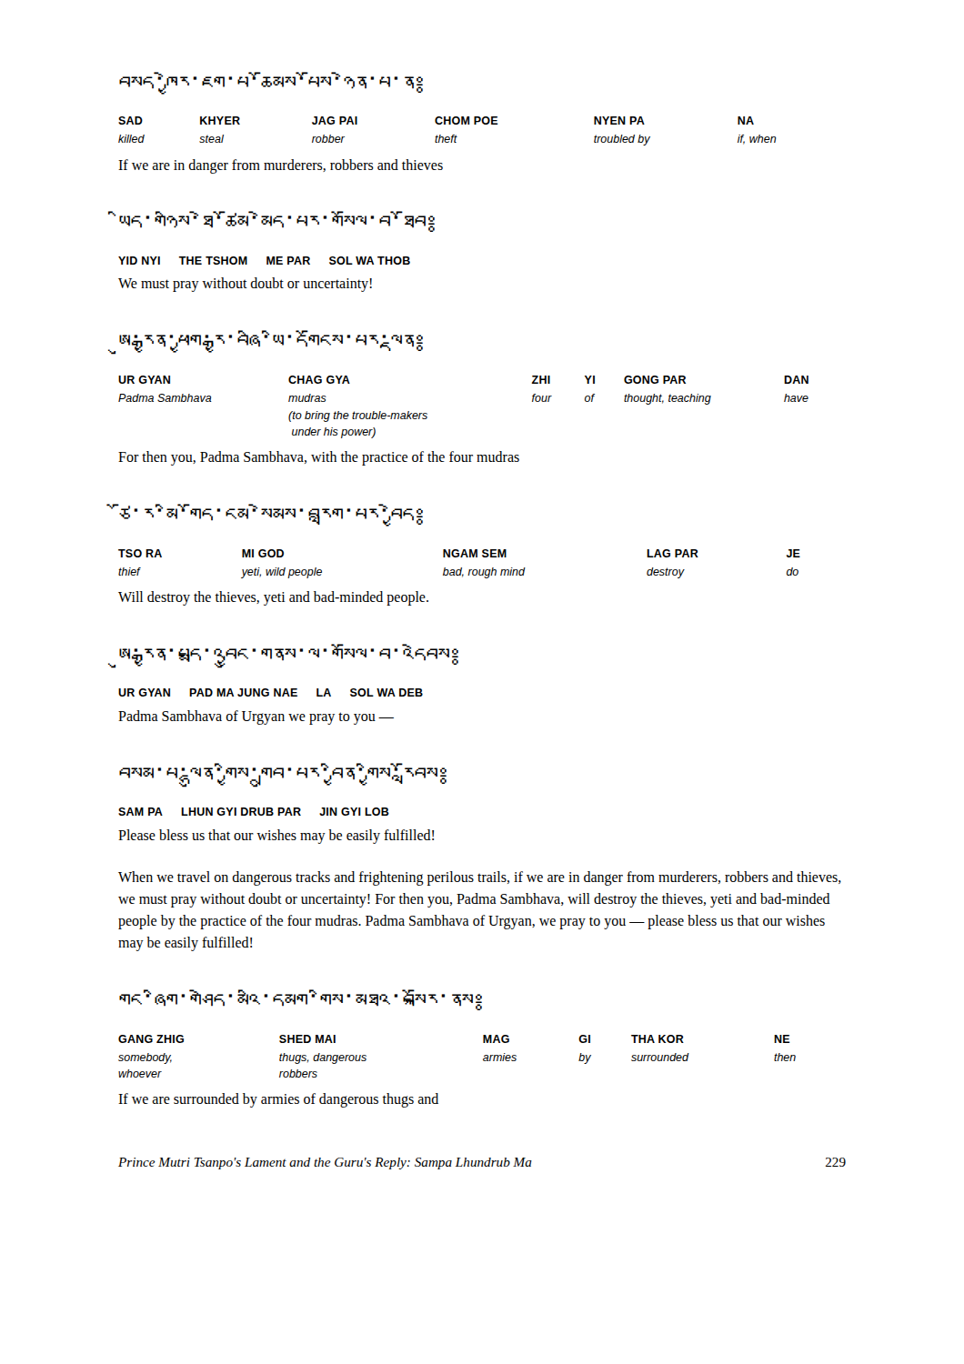བསད་ཁྱེར་ཇག་པ་ཆོམས་པོས་ཉེན་པ་ན༔
| SAD | KHYER | JAG PAI | CHOM POE | NYEN PA | NA |
| killed | steal | robber | theft | troubled by | if, when |
If we are in danger from murderers, robbers and thieves
ཡིད་གཉིས་ཐེ་ཚོམ་མེད་པར་གསོལ་བ་ཐོབ༔
YID NYI THE TSHOM ME PAR SOL WA THOB
We must pray without doubt or uncertainty!
ཨུ་རྒྱན་ཕྱག་རྒྱ་བཞི་ཡི་དགོངས་པར་ལྡན༔
| UR GYAN | CHAG GYA | ZHI | YI | GONG PAR | DAN |
| Padma Sambhava | mudras (to bring the trouble-makers under his power) | four | of | thought, teaching | have |
For then you, Padma Sambhava, with the practice of the four mudras
ཙོ་ར་མི་གོད་ངམ་སེམས་བརླག་པར་བྱེད༔
| TSO RA | MI GOD | NGAM SEM | LAG PAR | JE |
| thief | yeti, wild people | bad, rough mind | destroy | do |
Will destroy the thieves, yeti and bad-minded people.
ཨུ་རྒྱན་པདྨ་འབྱུང་གནས་ལ་གསོལ་བ་འདེབས༔
UR GYAN PAD MA JUNG NAE LA SOL WA DEB
Padma Sambhava of Urgyan we pray to you —
བསམ་པ་ལྷུན་གྱིས་གྲུབ་པར་བྱིན་གྱིས་རློབས༔
SAM PA LHUN GYI DRUB PAR JIN GYI LOB
Please bless us that our wishes may be easily fulfilled!
When we travel on dangerous tracks and frightening perilous trails, if we are in danger from murderers, robbers and thieves, we must pray without doubt or uncertainty! For then you, Padma Sambhava, will destroy the thieves, yeti and bad-minded people by the practice of the four mudras. Padma Sambhava of Urgyan, we pray to you — please bless us that our wishes may be easily fulfilled!
གང་ཞིག་གཤེད་མའི་དམག་གིས་མཐའ་བསྐོར་ནས༔
| GANG ZHIG | SHED MAI | MAG | GI | THA KOR | NE |
| somebody, whoever | thugs, dangerous robbers | armies | by | surrounded | then |
If we are surrounded by armies of dangerous thugs and
Prince Mutri Tsanpo's Lament and the Guru's Reply: Sampa Lhundrub Ma 229